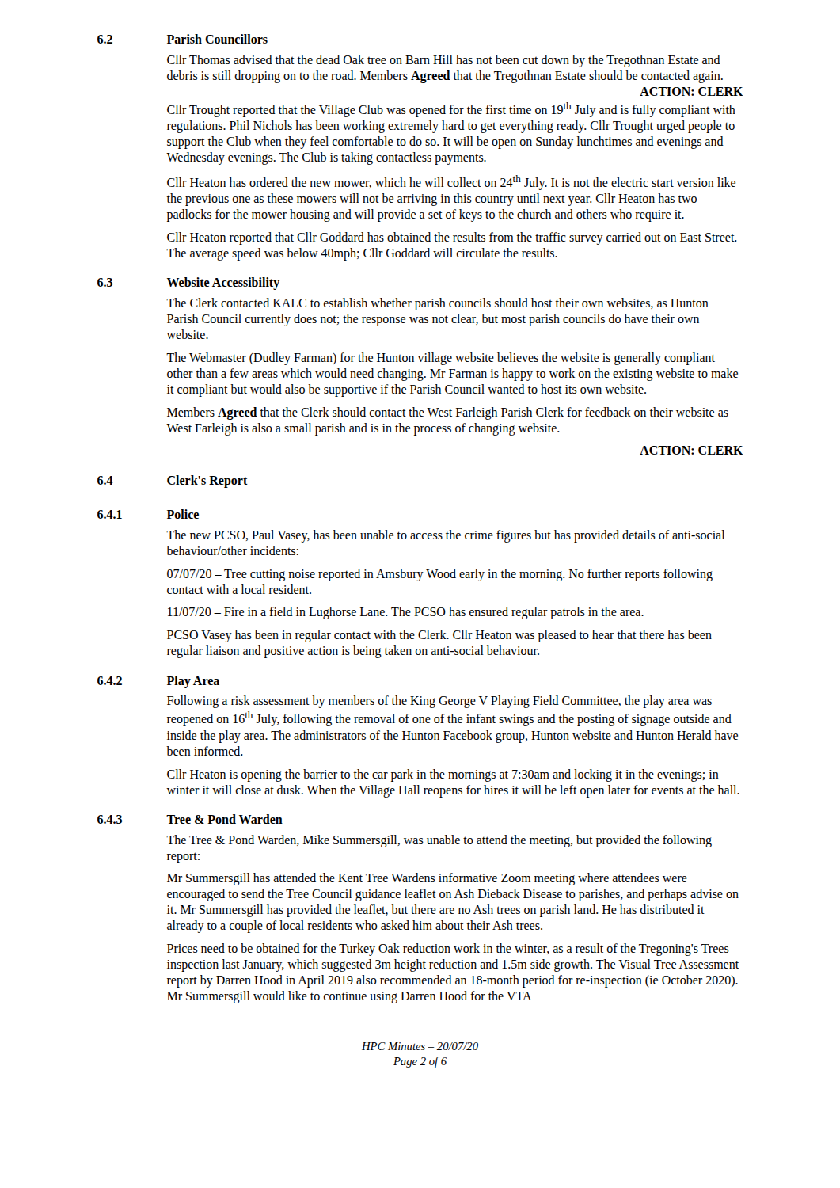6.2
Parish Councillors
Cllr Thomas advised that the dead Oak tree on Barn Hill has not been cut down by the Tregothnan Estate and debris is still dropping on to the road. Members Agreed that the Tregothnan Estate should be contacted again. ACTION: CLERK
Cllr Trought reported that the Village Club was opened for the first time on 19th July and is fully compliant with regulations. Phil Nichols has been working extremely hard to get everything ready. Cllr Trought urged people to support the Club when they feel comfortable to do so. It will be open on Sunday lunchtimes and evenings and Wednesday evenings. The Club is taking contactless payments.
Cllr Heaton has ordered the new mower, which he will collect on 24th July. It is not the electric start version like the previous one as these mowers will not be arriving in this country until next year. Cllr Heaton has two padlocks for the mower housing and will provide a set of keys to the church and others who require it.
Cllr Heaton reported that Cllr Goddard has obtained the results from the traffic survey carried out on East Street. The average speed was below 40mph; Cllr Goddard will circulate the results.
6.3
Website Accessibility
The Clerk contacted KALC to establish whether parish councils should host their own websites, as Hunton Parish Council currently does not; the response was not clear, but most parish councils do have their own website.
The Webmaster (Dudley Farman) for the Hunton village website believes the website is generally compliant other than a few areas which would need changing. Mr Farman is happy to work on the existing website to make it compliant but would also be supportive if the Parish Council wanted to host its own website.
Members Agreed that the Clerk should contact the West Farleigh Parish Clerk for feedback on their website as West Farleigh is also a small parish and is in the process of changing website.
ACTION: CLERK
6.4
Clerk's Report
6.4.1
Police
The new PCSO, Paul Vasey, has been unable to access the crime figures but has provided details of anti-social behaviour/other incidents:
07/07/20 – Tree cutting noise reported in Amsbury Wood early in the morning. No further reports following contact with a local resident.
11/07/20 – Fire in a field in Lughorse Lane. The PCSO has ensured regular patrols in the area.
PCSO Vasey has been in regular contact with the Clerk. Cllr Heaton was pleased to hear that there has been regular liaison and positive action is being taken on anti-social behaviour.
6.4.2
Play Area
Following a risk assessment by members of the King George V Playing Field Committee, the play area was reopened on 16th July, following the removal of one of the infant swings and the posting of signage outside and inside the play area. The administrators of the Hunton Facebook group, Hunton website and Hunton Herald have been informed.
Cllr Heaton is opening the barrier to the car park in the mornings at 7:30am and locking it in the evenings; in winter it will close at dusk. When the Village Hall reopens for hires it will be left open later for events at the hall.
6.4.3
Tree & Pond Warden
The Tree & Pond Warden, Mike Summersgill, was unable to attend the meeting, but provided the following report:
Mr Summersgill has attended the Kent Tree Wardens informative Zoom meeting where attendees were encouraged to send the Tree Council guidance leaflet on Ash Dieback Disease to parishes, and perhaps advise on it. Mr Summersgill has provided the leaflet, but there are no Ash trees on parish land. He has distributed it already to a couple of local residents who asked him about their Ash trees.
Prices need to be obtained for the Turkey Oak reduction work in the winter, as a result of the Tregoning's Trees inspection last January, which suggested 3m height reduction and 1.5m side growth. The Visual Tree Assessment report by Darren Hood in April 2019 also recommended an 18-month period for re-inspection (ie October 2020). Mr Summersgill would like to continue using Darren Hood for the VTA
HPC Minutes – 20/07/20
Page 2 of 6